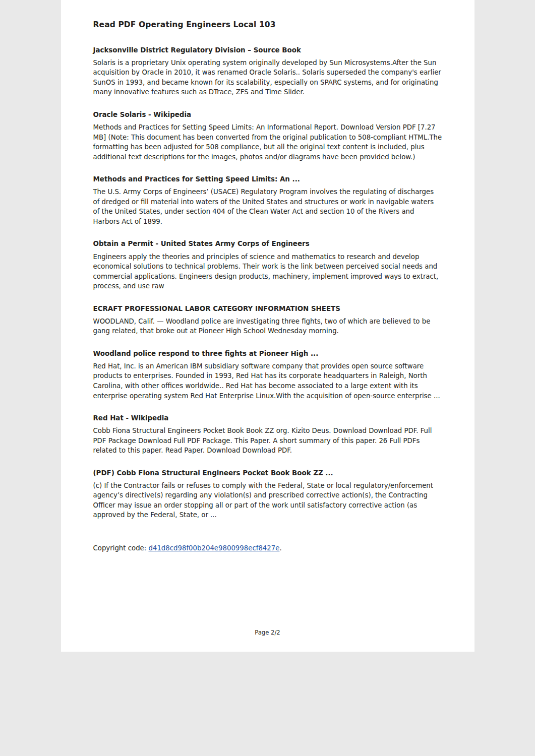Read PDF Operating Engineers Local 103
Jacksonville District Regulatory Division – Source Book
Solaris is a proprietary Unix operating system originally developed by Sun Microsystems.After the Sun acquisition by Oracle in 2010, it was renamed Oracle Solaris.. Solaris superseded the company's earlier SunOS in 1993, and became known for its scalability, especially on SPARC systems, and for originating many innovative features such as DTrace, ZFS and Time Slider.
Oracle Solaris - Wikipedia
Methods and Practices for Setting Speed Limits: An Informational Report. Download Version PDF [7.27 MB] (Note: This document has been converted from the original publication to 508-compliant HTML.The formatting has been adjusted for 508 compliance, but all the original text content is included, plus additional text descriptions for the images, photos and/or diagrams have been provided below.)
Methods and Practices for Setting Speed Limits: An ...
The U.S. Army Corps of Engineers’ (USACE) Regulatory Program involves the regulating of discharges of dredged or fill material into waters of the United States and structures or work in navigable waters of the United States, under section 404 of the Clean Water Act and section 10 of the Rivers and Harbors Act of 1899.
Obtain a Permit - United States Army Corps of Engineers
Engineers apply the theories and principles of science and mathematics to research and develop economical solutions to technical problems. Their work is the link between perceived social needs and commercial applications. Engineers design products, machinery, implement improved ways to extract, process, and use raw
ECRAFT PROFESSIONAL LABOR CATEGORY INFORMATION SHEETS
WOODLAND, Calif. — Woodland police are investigating three fights, two of which are believed to be gang related, that broke out at Pioneer High School Wednesday morning.
Woodland police respond to three fights at Pioneer High ...
Red Hat, Inc. is an American IBM subsidiary software company that provides open source software products to enterprises. Founded in 1993, Red Hat has its corporate headquarters in Raleigh, North Carolina, with other offices worldwide.. Red Hat has become associated to a large extent with its enterprise operating system Red Hat Enterprise Linux.With the acquisition of open-source enterprise ...
Red Hat - Wikipedia
Cobb Fiona Structural Engineers Pocket Book Book ZZ org. Kizito Deus. Download Download PDF. Full PDF Package Download Full PDF Package. This Paper. A short summary of this paper. 26 Full PDFs related to this paper. Read Paper. Download Download PDF.
(PDF) Cobb Fiona Structural Engineers Pocket Book Book ZZ ...
(c) If the Contractor fails or refuses to comply with the Federal, State or local regulatory/enforcement agency’s directive(s) regarding any violation(s) and prescribed corrective action(s), the Contracting Officer may issue an order stopping all or part of the work until satisfactory corrective action (as approved by the Federal, State, or ...
Copyright code: d41d8cd98f00b204e9800998ecf8427e.
Page 2/2